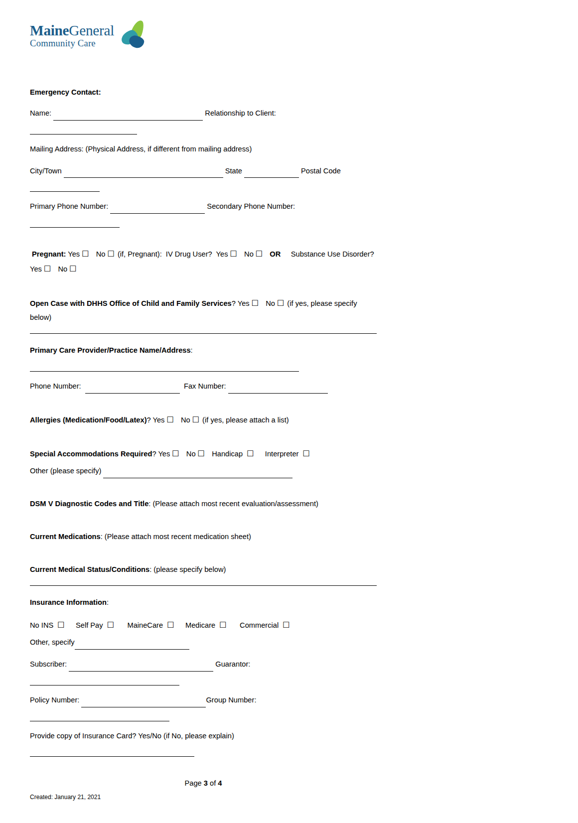Maine General
Community Care
Emergency Contact:
Name: Relationship to Client:
Mailing Address: (Physical Address, if different from mailing address)
City/Town State Postal Code
Primary Phone Number: Secondary Phone Number:
Pregnant: Yes☐ No☐ (if, Pregnant): IV Drug User? Yes☐ No☐ OR Substance Use Disorder? Yes☐ No☐
Open Case with DHHS Office of Child and Family Services? Yes☐ No☐ (if yes, please specify below)
Primary Care Provider/Practice Name/Address:
Phone Number: Fax Number:
Allergies (Medication/Food/Latex)? Yes☐ No☐ (if yes, please attach a list)
Special Accommodations Required? Yes☐ No☐ Handicap ☐ Interpreter ☐
Other (please specify)
DSM V Diagnostic Codes and Title: (Please attach most recent evaluation/assessment)
Current Medications: (Please attach most recent medication sheet)
Current Medical Status/Conditions: (please specify below)
Insurance Information:
No INS ☐ Self Pay ☐ MaineCare ☐ Medicare ☐ Commercial ☐
Other, specify
Subscriber: Guarantor:
Policy Number: Group Number:
Provide copy of Insurance Card? Yes/No (if No, please explain)
Page 3 of 4
Created: January 21, 2021